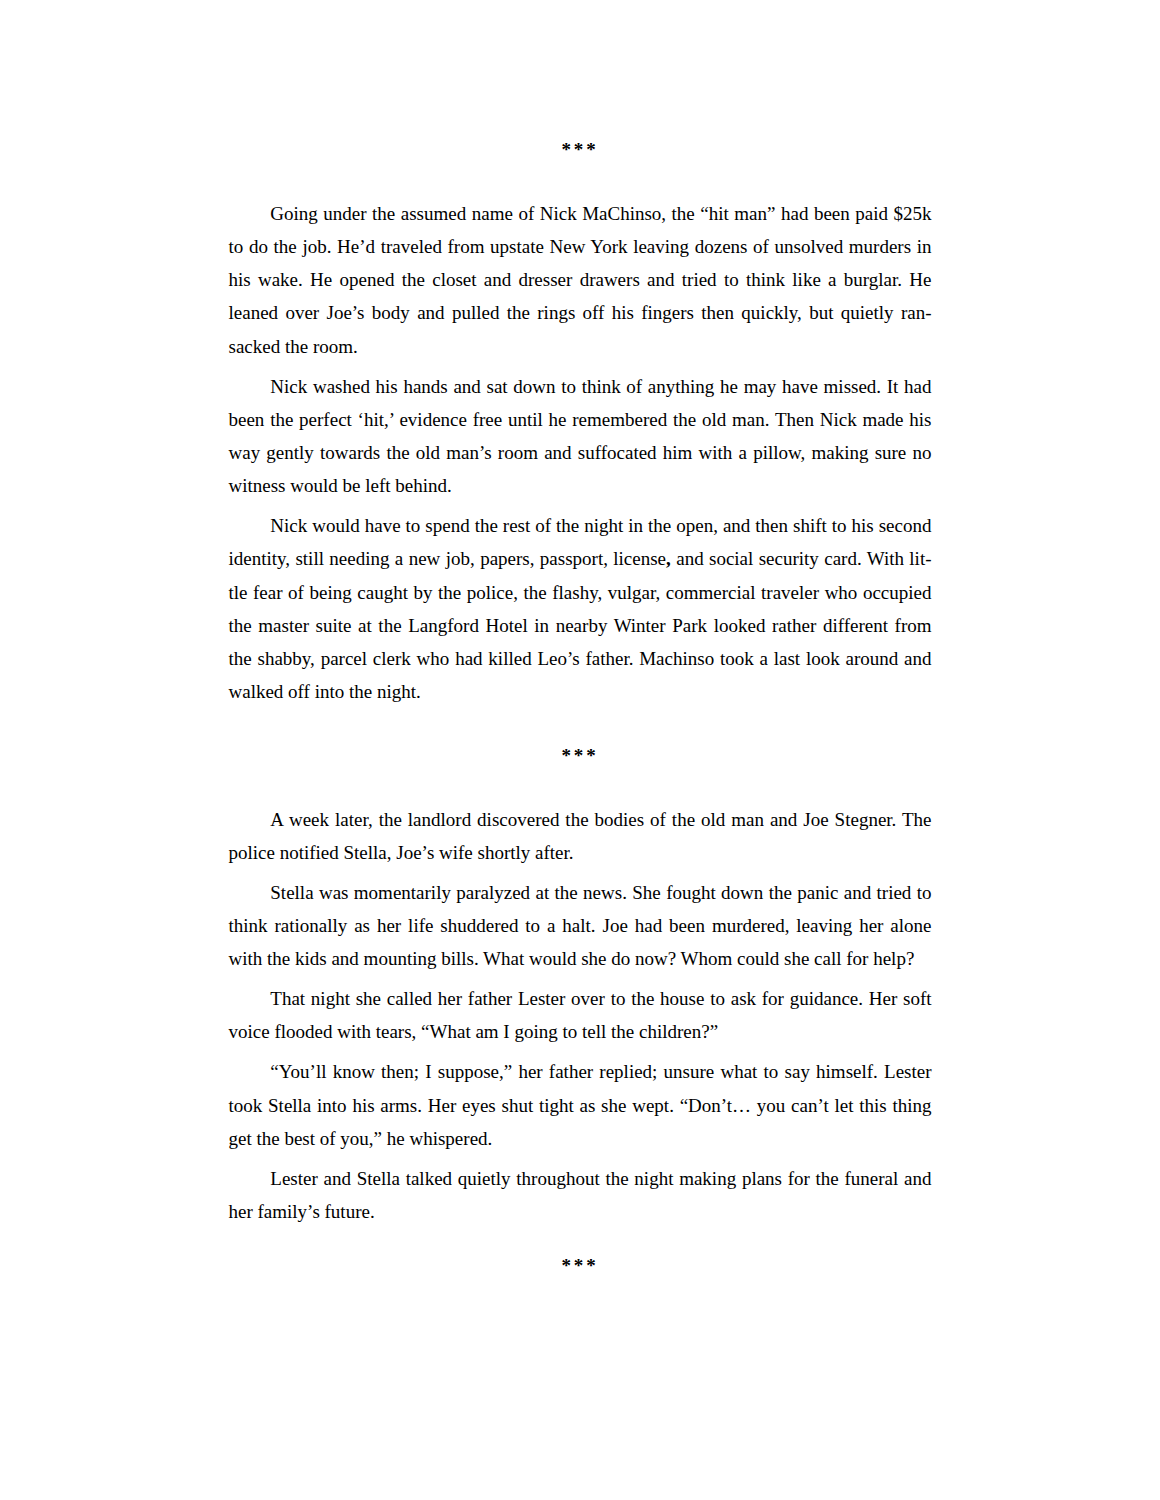***
Going under the assumed name of Nick MaChinso, the “hit man” had been paid $25k to do the job. He’d traveled from upstate New York leaving dozens of unsolved murders in his wake. He opened the closet and dresser drawers and tried to think like a burglar. He leaned over Joe’s body and pulled the rings off his fingers then quickly, but quietly ransacked the room.
Nick washed his hands and sat down to think of anything he may have missed. It had been the perfect ‘hit,’ evidence free until he remembered the old man. Then Nick made his way gently towards the old man’s room and suffocated him with a pillow, making sure no witness would be left behind.
Nick would have to spend the rest of the night in the open, and then shift to his second identity, still needing a new job, papers, passport, license, and social security card. With little fear of being caught by the police, the flashy, vulgar, commercial traveler who occupied the master suite at the Langford Hotel in nearby Winter Park looked rather different from the shabby, parcel clerk who had killed Leo’s father. Machinso took a last look around and walked off into the night.
***
A week later, the landlord discovered the bodies of the old man and Joe Stegner. The police notified Stella, Joe’s wife shortly after.
Stella was momentarily paralyzed at the news. She fought down the panic and tried to think rationally as her life shuddered to a halt. Joe had been murdered, leaving her alone with the kids and mounting bills. What would she do now? Whom could she call for help?
That night she called her father Lester over to the house to ask for guidance. Her soft voice flooded with tears, “What am I going to tell the children?”
“You’ll know then; I suppose,” her father replied; unsure what to say himself. Lester took Stella into his arms. Her eyes shut tight as she wept. “Don’t… you can’t let this thing get the best of you,” he whispered.
Lester and Stella talked quietly throughout the night making plans for the funeral and her family’s future.
***